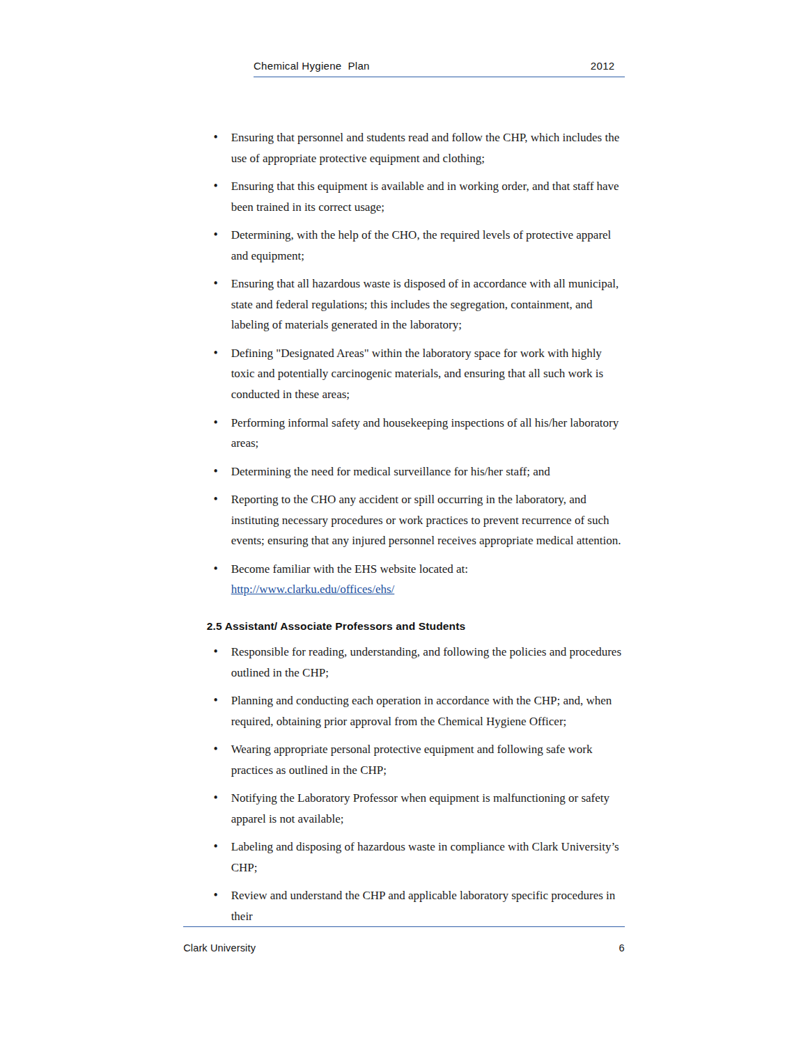Chemical Hygiene Plan 2012
Ensuring that personnel and students read and follow the CHP, which includes the use of appropriate protective equipment and clothing;
Ensuring that this equipment is available and in working order, and that staff have been trained in its correct usage;
Determining, with the help of the CHO, the required levels of protective apparel and equipment;
Ensuring that all hazardous waste is disposed of in accordance with all municipal, state and federal regulations; this includes the segregation, containment, and labeling of materials generated in the laboratory;
Defining "Designated Areas" within the laboratory space for work with highly toxic and potentially carcinogenic materials, and ensuring that all such work is conducted in these areas;
Performing informal safety and housekeeping inspections of all his/her laboratory areas;
Determining the need for medical surveillance for his/her staff; and
Reporting to the CHO any accident or spill occurring in the laboratory, and instituting necessary procedures or work practices to prevent recurrence of such events; ensuring that any injured personnel receives appropriate medical attention.
Become familiar with the EHS website located at: http://www.clarku.edu/offices/ehs/
2.5 Assistant/ Associate Professors and Students
Responsible for reading, understanding, and following the policies and procedures outlined in the CHP;
Planning and conducting each operation in accordance with the CHP; and, when required, obtaining prior approval from the Chemical Hygiene Officer;
Wearing appropriate personal protective equipment and following safe work practices as outlined in the CHP;
Notifying the Laboratory Professor when equipment is malfunctioning or safety apparel is not available;
Labeling and disposing of hazardous waste in compliance with Clark University’s CHP;
Review and understand the CHP and applicable laboratory specific procedures in their
Clark University 6